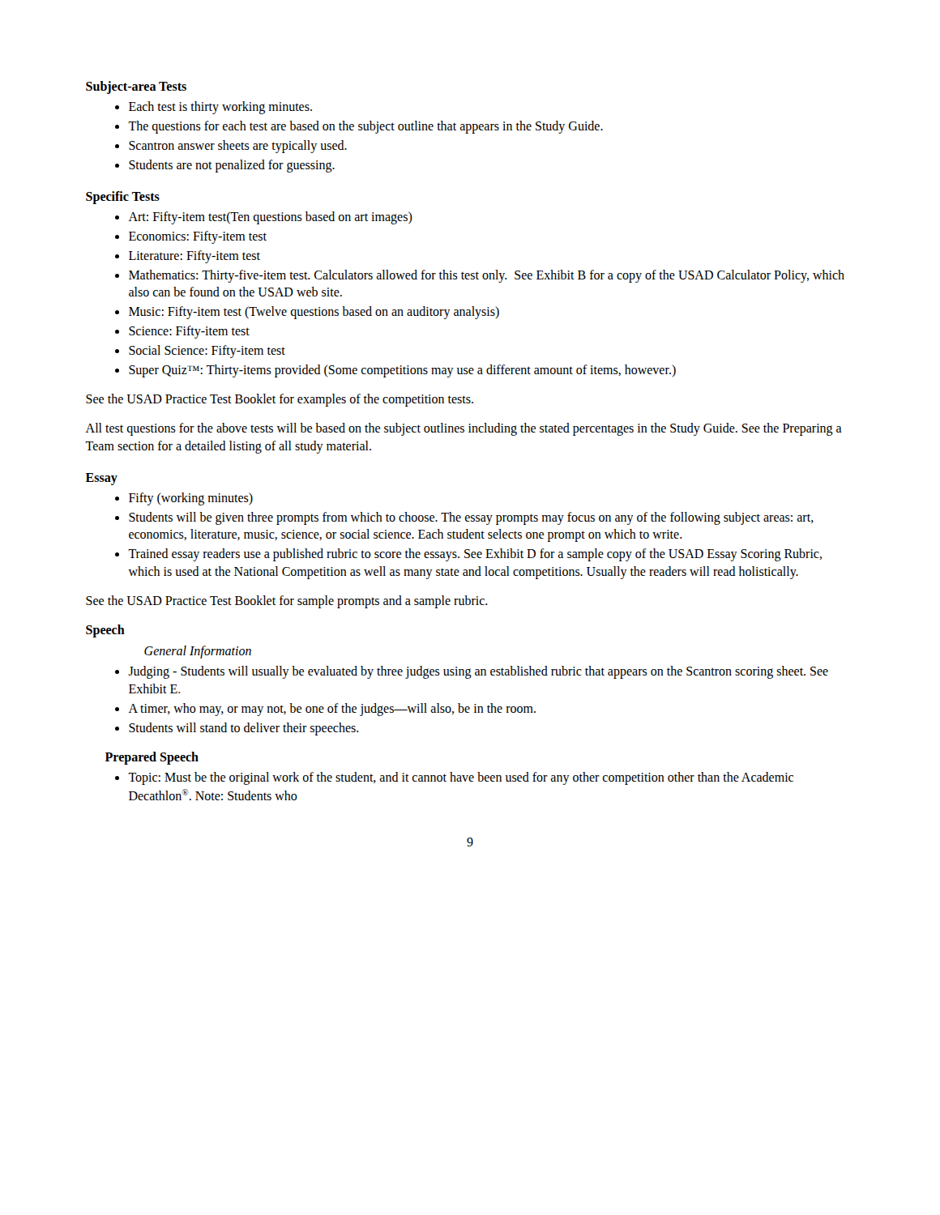Subject-area Tests
Each test is thirty working minutes.
The questions for each test are based on the subject outline that appears in the Study Guide.
Scantron answer sheets are typically used.
Students are not penalized for guessing.
Specific Tests
Art: Fifty-item test(Ten questions based on art images)
Economics: Fifty-item test
Literature: Fifty-item test
Mathematics: Thirty-five-item test. Calculators allowed for this test only. See Exhibit B for a copy of the USAD Calculator Policy, which also can be found on the USAD web site.
Music: Fifty-item test (Twelve questions based on an auditory analysis)
Science: Fifty-item test
Social Science: Fifty-item test
Super Quiz™: Thirty-items provided (Some competitions may use a different amount of items, however.)
See the USAD Practice Test Booklet for examples of the competition tests.
All test questions for the above tests will be based on the subject outlines including the stated percentages in the Study Guide. See the Preparing a Team section for a detailed listing of all study material.
Essay
Fifty (working minutes)
Students will be given three prompts from which to choose. The essay prompts may focus on any of the following subject areas: art, economics, literature, music, science, or social science. Each student selects one prompt on which to write.
Trained essay readers use a published rubric to score the essays. See Exhibit D for a sample copy of the USAD Essay Scoring Rubric, which is used at the National Competition as well as many state and local competitions. Usually the readers will read holistically.
See the USAD Practice Test Booklet for sample prompts and a sample rubric.
Speech
General Information
Judging - Students will usually be evaluated by three judges using an established rubric that appears on the Scantron scoring sheet. See Exhibit E.
A timer, who may, or may not, be one of the judges—will also, be in the room.
Students will stand to deliver their speeches.
Prepared Speech
Topic: Must be the original work of the student, and it cannot have been used for any other competition other than the Academic Decathlon®. Note: Students who
9